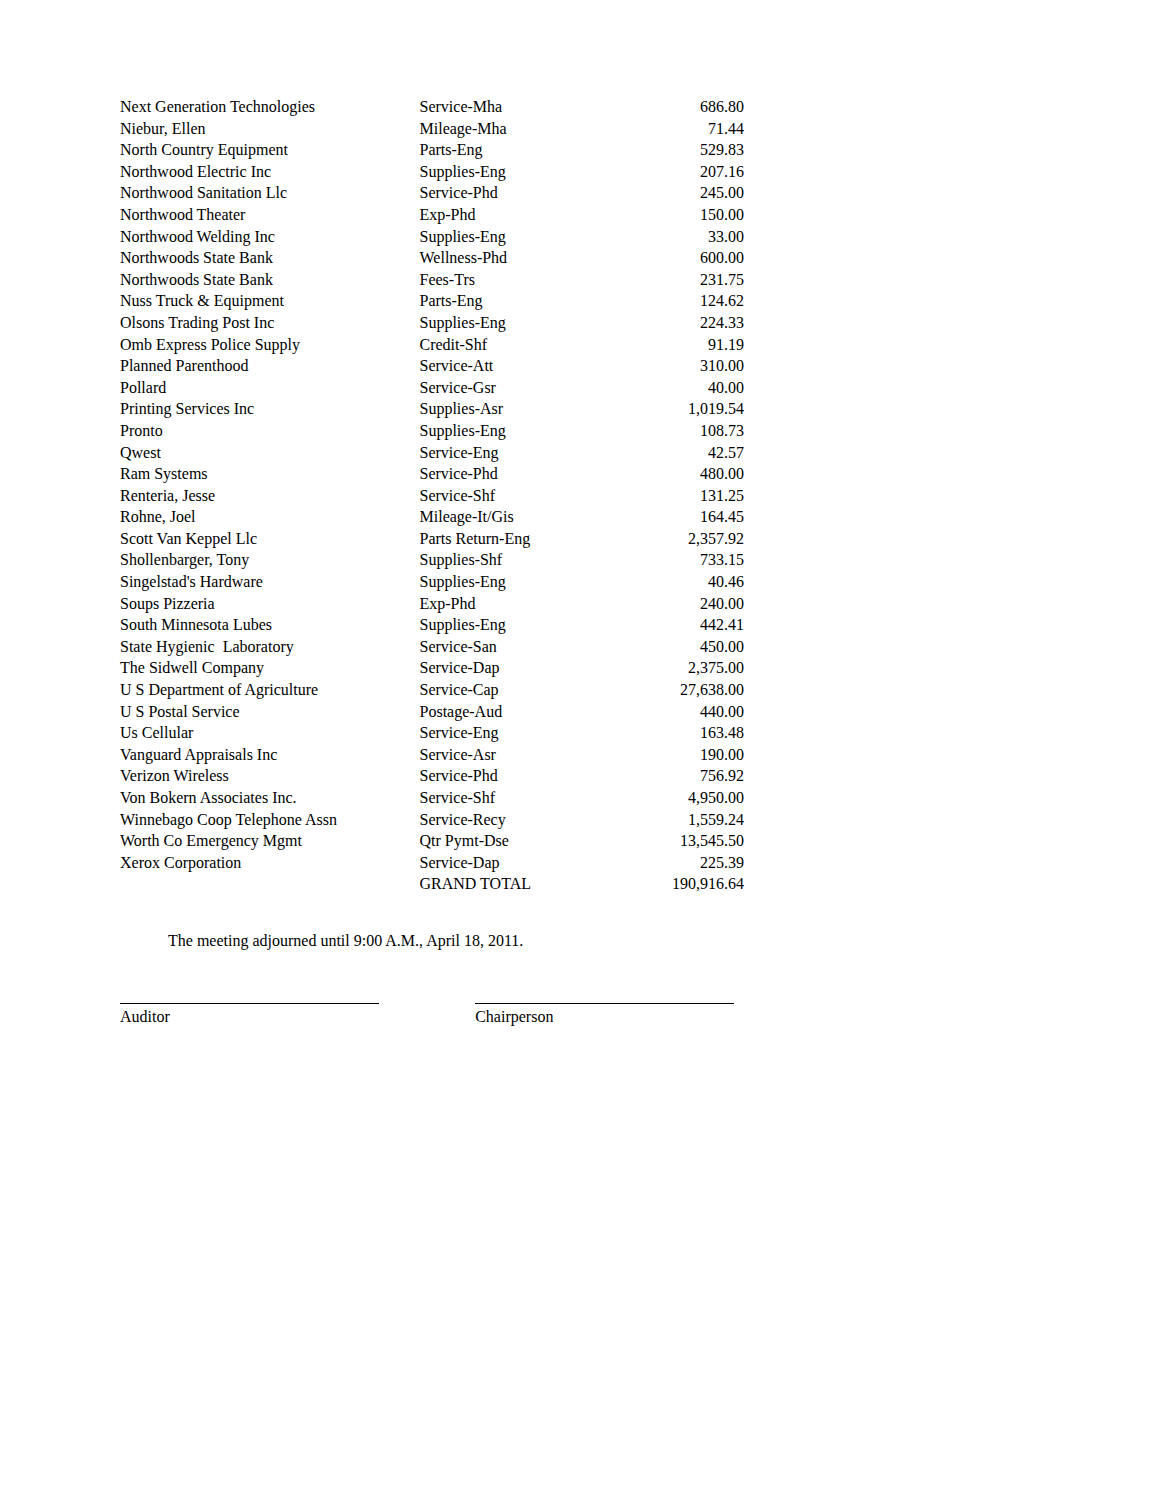| Next Generation Technologies | Service-Mha | 686.80 |
| Niebur, Ellen | Mileage-Mha | 71.44 |
| North Country Equipment | Parts-Eng | 529.83 |
| Northwood Electric Inc | Supplies-Eng | 207.16 |
| Northwood Sanitation Llc | Service-Phd | 245.00 |
| Northwood Theater | Exp-Phd | 150.00 |
| Northwood Welding Inc | Supplies-Eng | 33.00 |
| Northwoods State Bank | Wellness-Phd | 600.00 |
| Northwoods State Bank | Fees-Trs | 231.75 |
| Nuss Truck & Equipment | Parts-Eng | 124.62 |
| Olsons Trading Post Inc | Supplies-Eng | 224.33 |
| Omb Express Police Supply | Credit-Shf | 91.19 |
| Planned Parenthood | Service-Att | 310.00 |
| Pollard | Service-Gsr | 40.00 |
| Printing Services Inc | Supplies-Asr | 1,019.54 |
| Pronto | Supplies-Eng | 108.73 |
| Qwest | Service-Eng | 42.57 |
| Ram Systems | Service-Phd | 480.00 |
| Renteria, Jesse | Service-Shf | 131.25 |
| Rohne, Joel | Mileage-It/Gis | 164.45 |
| Scott Van Keppel Llc | Parts Return-Eng | 2,357.92 |
| Shollenbarger, Tony | Supplies-Shf | 733.15 |
| Singelstad's Hardware | Supplies-Eng | 40.46 |
| Soups Pizzeria | Exp-Phd | 240.00 |
| South Minnesota Lubes | Supplies-Eng | 442.41 |
| State Hygienic Laboratory | Service-San | 450.00 |
| The Sidwell Company | Service-Dap | 2,375.00 |
| U S Department of Agriculture | Service-Cap | 27,638.00 |
| U S Postal Service | Postage-Aud | 440.00 |
| Us Cellular | Service-Eng | 163.48 |
| Vanguard Appraisals Inc | Service-Asr | 190.00 |
| Verizon Wireless | Service-Phd | 756.92 |
| Von Bokern Associates Inc. | Service-Shf | 4,950.00 |
| Winnebago Coop Telephone Assn | Service-Recy | 1,559.24 |
| Worth Co Emergency Mgmt | Qtr Pymt-Dse | 13,545.50 |
| Xerox Corporation | Service-Dap | 225.39 |
| | GRAND TOTAL | 190,916.64 |
The meeting adjourned until 9:00 A.M., April 18, 2011.
| Auditor | Chairperson |